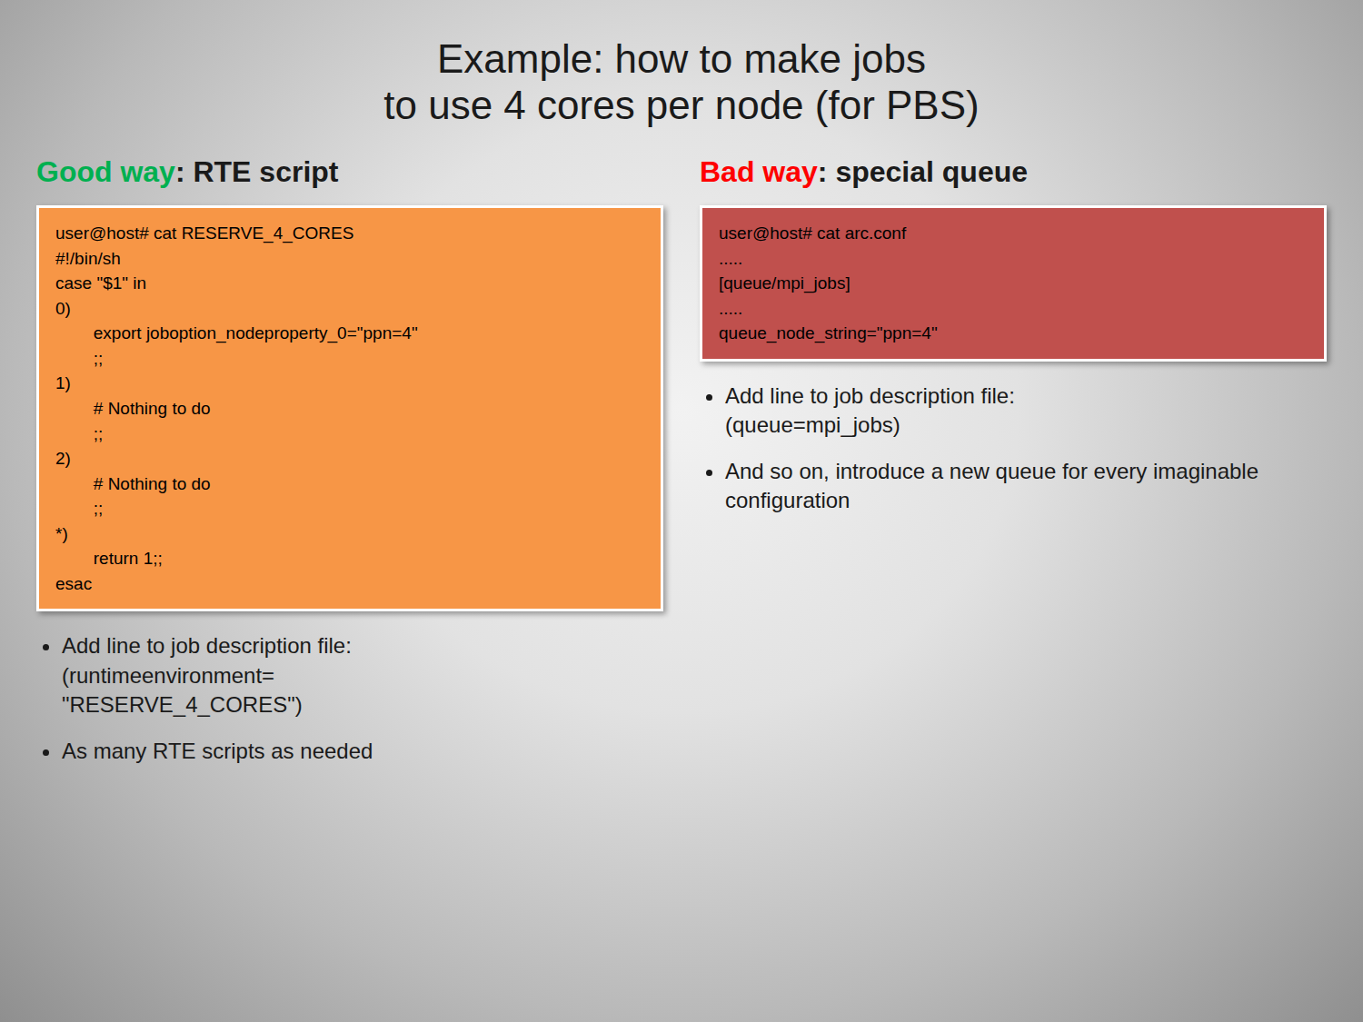Example: how to make jobs
to use 4 cores per node (for PBS)
Good way: RTE script
user@host# cat RESERVE_4_CORES #!/bin/sh case "$1" in 0) export joboption_nodeproperty_0="ppn=4" ;; 1) # Nothing to do ;; 2) # Nothing to do ;; *) return 1;; esac
Add line to job description file:
(runtimeenvironment=
"RESERVE_4_CORES")
As many RTE scripts as needed
Bad way: special queue
user@host# cat arc.conf ..... [queue/mpi_jobs] ..... queue_node_string="ppn=4"
Add line to job description file:
(queue=mpi_jobs)
And so on, introduce a new queue for every imaginable configuration